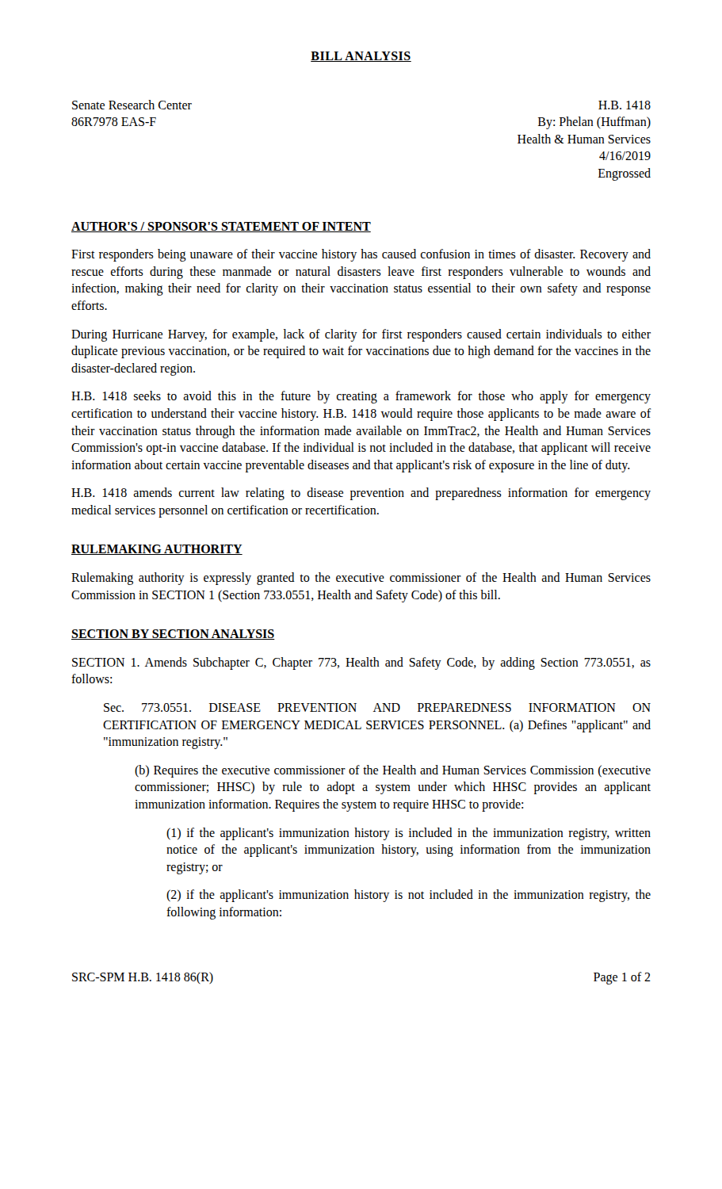BILL ANALYSIS
Senate Research Center
86R7978 EAS-F
H.B. 1418
By: Phelan (Huffman)
Health & Human Services
4/16/2019
Engrossed
AUTHOR'S / SPONSOR'S STATEMENT OF INTENT
First responders being unaware of their vaccine history has caused confusion in times of disaster. Recovery and rescue efforts during these manmade or natural disasters leave first responders vulnerable to wounds and infection, making their need for clarity on their vaccination status essential to their own safety and response efforts.
During Hurricane Harvey, for example, lack of clarity for first responders caused certain individuals to either duplicate previous vaccination, or be required to wait for vaccinations due to high demand for the vaccines in the disaster-declared region.
H.B. 1418 seeks to avoid this in the future by creating a framework for those who apply for emergency certification to understand their vaccine history. H.B. 1418 would require those applicants to be made aware of their vaccination status through the information made available on ImmTrac2, the Health and Human Services Commission's opt-in vaccine database. If the individual is not included in the database, that applicant will receive information about certain vaccine preventable diseases and that applicant's risk of exposure in the line of duty.
H.B. 1418 amends current law relating to disease prevention and preparedness information for emergency medical services personnel on certification or recertification.
RULEMAKING AUTHORITY
Rulemaking authority is expressly granted to the executive commissioner of the Health and Human Services Commission in SECTION 1 (Section 733.0551, Health and Safety Code) of this bill.
SECTION BY SECTION ANALYSIS
SECTION 1. Amends Subchapter C, Chapter 773, Health and Safety Code, by adding Section 773.0551, as follows:
Sec. 773.0551. DISEASE PREVENTION AND PREPAREDNESS INFORMATION ON CERTIFICATION OF EMERGENCY MEDICAL SERVICES PERSONNEL. (a) Defines "applicant" and "immunization registry."
(b) Requires the executive commissioner of the Health and Human Services Commission (executive commissioner; HHSC) by rule to adopt a system under which HHSC provides an applicant immunization information. Requires the system to require HHSC to provide:
(1) if the applicant's immunization history is included in the immunization registry, written notice of the applicant's immunization history, using information from the immunization registry; or
(2) if the applicant's immunization history is not included in the immunization registry, the following information:
SRC-SPM H.B. 1418 86(R)
Page 1 of 2